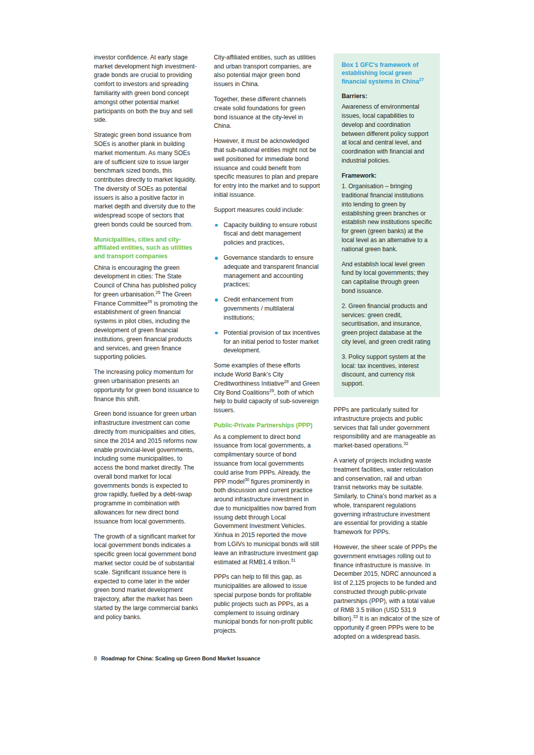investor confidence. At early stage market development high investment-grade bonds are crucial to providing comfort to investors and spreading familiarity with green bond concept amongst other potential market participants on both the buy and sell side.
Strategic green bond issuance from SOEs is another plank in building market momentum. As many SOEs are of sufficient size to issue larger benchmark sized bonds, this contributes directly to market liquidity. The diversity of SOEs as potential issuers is also a positive factor in market depth and diversity due to the widespread scope of sectors that green bonds could be sourced from.
Municipalities, cities and city-affiliated entities, such as utilities and transport companies
China is encouraging the green development in cities: The State Council of China has published policy for green urbanisation.25 The Green Finance Committee26 is promoting the establishment of green financial systems in pilot cities, including the development of green financial institutions, green financial products and services, and green finance supporting policies.
The increasing policy momentum for green urbanisation presents an opportunity for green bond issuance to finance this shift.
Green bond issuance for green urban infrastructure investment can come directly from municipalities and cities, since the 2014 and 2015 reforms now enable provincial-level governments, including some municipalities, to access the bond market directly. The overall bond market for local governments bonds is expected to grow rapidly, fuelled by a debt-swap programme in combination with allowances for new direct bond issuance from local governments.
The growth of a significant market for local government bonds indicates a specific green local government bond market sector could be of substantial scale. Significant issuance here is expected to come later in the wider green bond market development trajectory, after the market has been started by the large commercial banks and policy banks.
City-affiliated entities, such as utilities and urban transport companies, are also potential major green bond issuers in China.
Together, these different channels create solid foundations for green bond issuance at the city-level in China.
However, it must be acknowledged that sub-national entities might not be well positioned for immediate bond issuance and could benefit from specific measures to plan and prepare for entry into the market and to support initial issuance.
Support measures could include:
Capacity building to ensure robust fiscal and debt management policies and practices,
Governance standards to ensure adequate and transparent financial management and accounting practices;
Credit enhancement from governments / multilateral institutions;
Potential provision of tax incentives for an initial period to foster market development.
Some examples of these efforts include World Bank's City Creditworthiness Initiative28 and Green City Bond Coalitions29, both of which help to build capacity of sub-sovereign issuers.
Public-Private Partnerships (PPP)
As a complement to direct bond issuance from local governments, a complimentary source of bond issuance from local governments could arise from PPPs. Already, the PPP model30 figures prominently in both discussion and current practice around infrastructure investment in due to municipalities now barred from issuing debt through Local Government Investment Vehicles. Xinhua in 2015 reported the move from LGIVs to municipal bonds will still leave an infrastructure investment gap estimated at RMB1.4 trillion.31
PPPs can help to fill this gap, as municipalities are allowed to issue special purpose bonds for profitable public projects such as PPPs, as a complement to issuing ordinary municipal bonds for non-profit public projects.
Box 1 GFC's framework of establishing local green financial systems in China27
Barriers:
Awareness of environmental issues, local capabilities to develop and coordination between different policy support at local and central level, and coordination with financial and industrial policies.
Framework:
1. Organisation – bringing traditional financial institutions into lending to green by establishing green branches or establish new institutions specific for green (green banks) at the local level as an alternative to a national green bank.
And establish local level green fund by local governments; they can capitalise through green bond issuance.
2. Green financial products and services: green credit, securitisation, and insurance, green project database at the city level, and green credit rating
3. Policy support system at the local: tax incentives, interest discount, and currency risk support.
PPPs are particularly suited for infrastructure projects and public services that fall under government responsibility and are manageable as market-based operations.32
A variety of projects including waste treatment facilities, water reticulation and conservation, rail and urban transit networks may be suitable. Similarly, to China's bond market as a whole, transparent regulations governing infrastructure investment are essential for providing a stable framework for PPPs.
However, the sheer scale of PPPs the government envisages rolling out to finance infrastructure is massive. In December 2015, NDRC announced a list of 2,125 projects to be funded and constructed through public-private partnerships (PPP), with a total value of RMB 3.5 trillion (USD 531.9 billion).33 It is an indicator of the size of opportunity if green PPPs were to be adopted on a widespread basis.
8 Roadmap for China: Scaling up Green Bond Market Issuance